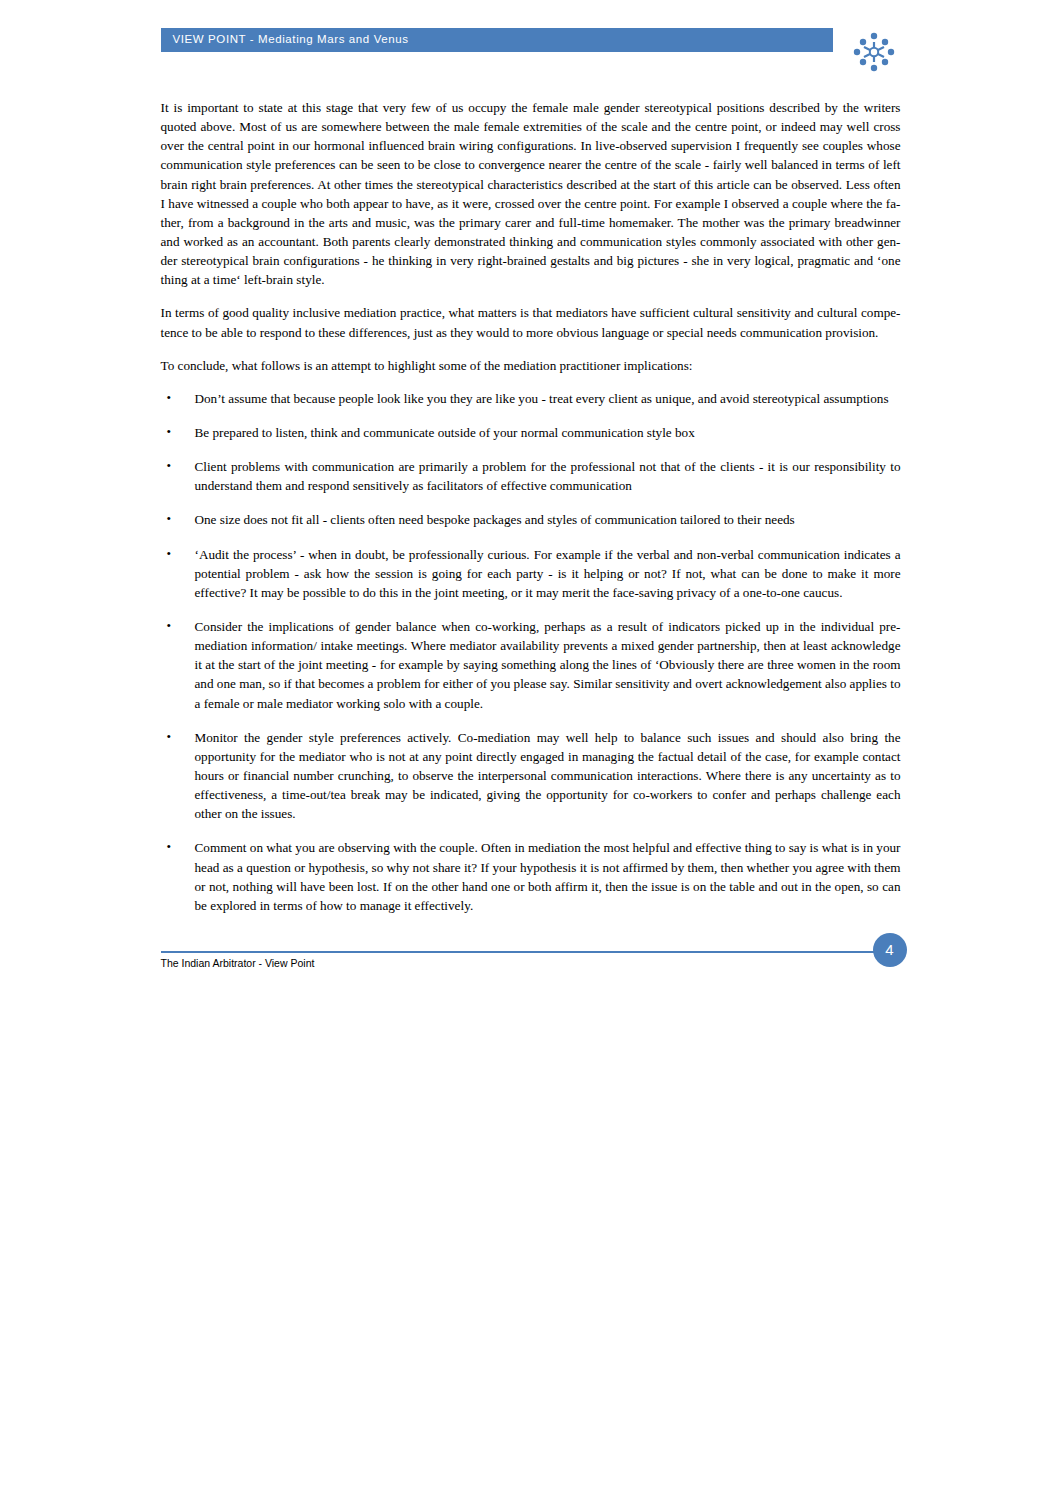VIEW POINT - Mediating Mars and Venus
It is important to state at this stage that very few of us occupy the female male gender stereotypical positions described by the writers quoted above. Most of us are somewhere between the male female extremities of the scale and the centre point, or indeed may well cross over the central point in our hormonal influenced brain wiring configurations. In live-observed supervision I frequently see couples whose communication style preferences can be seen to be close to convergence nearer the centre of the scale - fairly well balanced in terms of left brain right brain preferences. At other times the stereotypical characteristics described at the start of this article can be observed. Less often I have witnessed a couple who both appear to have, as it were, crossed over the centre point. For example I observed a couple where the father, from a background in the arts and music, was the primary carer and full-time homemaker. The mother was the primary breadwinner and worked as an accountant. Both parents clearly demonstrated thinking and communication styles commonly associated with other gender stereotypical brain configurations - he thinking in very right-brained gestalts and big pictures - she in very logical, pragmatic and ‘one thing at a time‘ left-brain style.
In terms of good quality inclusive mediation practice, what matters is that mediators have sufficient cultural sensitivity and cultural competence to be able to respond to these differences, just as they would to more obvious language or special needs communication provision.
To conclude, what follows is an attempt to highlight some of the mediation practitioner implications:
Don’t assume that because people look like you they are like you - treat every client as unique, and avoid stereotypical assumptions
Be prepared to listen, think and communicate outside of your normal communication style box
Client problems with communication are primarily a problem for the professional not that of the clients - it is our responsibility to understand them and respond sensitively as facilitators of effective communication
One size does not fit all - clients often need bespoke packages and styles of communication tailored to their needs
‘Audit the process’ - when in doubt, be professionally curious. For example if the verbal and non-verbal communication indicates a potential problem - ask how the session is going for each party - is it helping or not? If not, what can be done to make it more effective? It may be possible to do this in the joint meeting, or it may merit the face-saving privacy of a one-to-one caucus.
Consider the implications of gender balance when co-working, perhaps as a result of indicators picked up in the individual pre-mediation information/ intake meetings. Where mediator availability prevents a mixed gender partnership, then at least acknowledge it at the start of the joint meeting - for example by saying something along the lines of ‘Obviously there are three women in the room and one man, so if that becomes a problem for either of you please say. Similar sensitivity and overt acknowledgement also applies to a female or male mediator working solo with a couple.
Monitor the gender style preferences actively. Co-mediation may well help to balance such issues and should also bring the opportunity for the mediator who is not at any point directly engaged in managing the factual detail of the case, for example contact hours or financial number crunching, to observe the interpersonal communication interactions. Where there is any uncertainty as to effectiveness, a time-out/tea break may be indicated, giving the opportunity for co-workers to confer and perhaps challenge each other on the issues.
Comment on what you are observing with the couple. Often in mediation the most helpful and effective thing to say is what is in your head as a question or hypothesis, so why not share it? If your hypothesis it is not affirmed by them, then whether you agree with them or not, nothing will have been lost. If on the other hand one or both affirm it, then the issue is on the table and out in the open, so can be explored in terms of how to manage it effectively.
The Indian Arbitrator - View Point
4